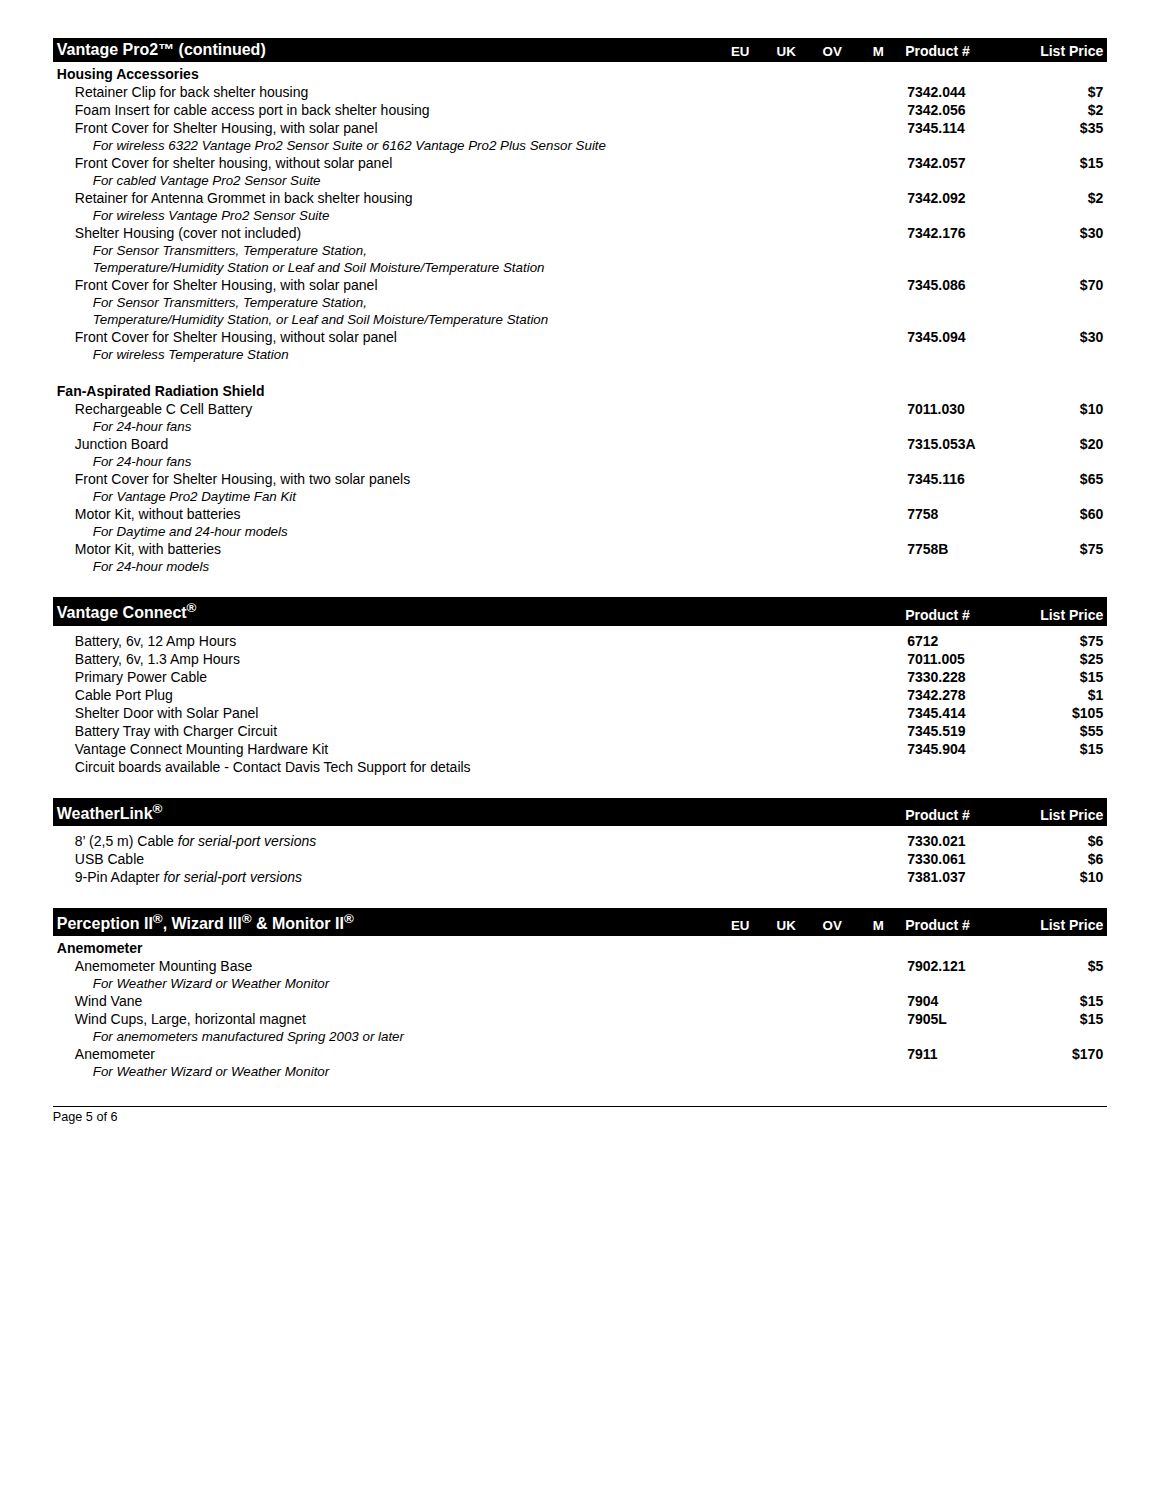| Vantage Pro2™ (continued) | EU | UK | OV | M | Product # | List Price |
| Housing Accessories | | | |
| Retainer Clip for back shelter housing | | 7342.044 | $7 |
| Foam Insert for cable access port in back shelter housing | | 7342.056 | $2 |
| Front Cover for Shelter Housing, with solar panel | | 7345.114 | $35 |
| For wireless 6322 Vantage Pro2 Sensor Suite or 6162 Vantage Pro2 Plus Sensor Suite | | | |
| Front Cover for shelter housing, without solar panel | | 7342.057 | $15 |
| For cabled Vantage Pro2 Sensor Suite | | | |
| Retainer for Antenna Grommet in back shelter housing | | 7342.092 | $2 |
| For wireless Vantage Pro2 Sensor Suite | | | |
| Shelter Housing (cover not included) | | 7342.176 | $30 |
| For Sensor Transmitters, Temperature Station, | | | |
| Temperature/Humidity Station or Leaf and Soil Moisture/Temperature Station | | | |
| Front Cover for Shelter Housing, with solar panel | | 7345.086 | $70 |
| For Sensor Transmitters, Temperature Station, | | | |
| Temperature/Humidity Station, or Leaf and Soil Moisture/Temperature Station | | | |
| Front Cover for Shelter Housing, without solar panel | | 7345.094 | $30 |
| For wireless Temperature Station | | | |
| Fan-Aspirated Radiation Shield | | | |
| Rechargeable C Cell Battery | | 7011.030 | $10 |
| For 24-hour fans | | | |
| Junction Board | | 7315.053A | $20 |
| For 24-hour fans | | | |
| Front Cover for Shelter Housing, with two solar panels | | 7345.116 | $65 |
| For Vantage Pro2 Daytime Fan Kit | | | |
| Motor Kit, without batteries | | 7758 | $60 |
| For Daytime and 24-hour models | | | |
| Motor Kit, with batteries | | 7758B | $75 |
| For 24-hour models | | | |
| Vantage Connect ® | Product # | List Price |
| Battery, 6v, 12 Amp Hours | 6712 | $75 |
| Battery, 6v, 1.3 Amp Hours | 7011.005 | $25 |
| Primary Power Cable | 7330.228 | $15 |
| Cable Port Plug | 7342.278 | $1 |
| Shelter Door with Solar Panel | 7345.414 | $105 |
| Battery Tray with Charger Circuit | 7345.519 | $55 |
| Vantage Connect Mounting Hardware Kit | 7345.904 | $15 |
| Circuit boards available - Contact Davis Tech Support for details | | |
| WeatherLink ® | Product # | List Price |
| 8’ (2,5 m) Cable for serial-port versions | 7330.021 | $6 |
| USB Cable | 7330.061 | $6 |
| 9-Pin Adapter for serial-port versions | 7381.037 | $10 |
| Perception II ® , Wizard III ® & Monitor II ® | EU | UK | OV | M | Product # | List Price |
| Anemometer | | | |
| Anemometer Mounting Base | | 7902.121 | $5 |
| For Weather Wizard or Weather Monitor | | | |
| Wind Vane | | 7904 | $15 |
| Wind Cups, Large, horizontal magnet | | 7905L | $15 |
| For anemometers manufactured Spring 2003 or later | | | |
| Anemometer | | 7911 | $170 |
| For Weather Wizard or Weather Monitor | | | |
Page 5 of 6